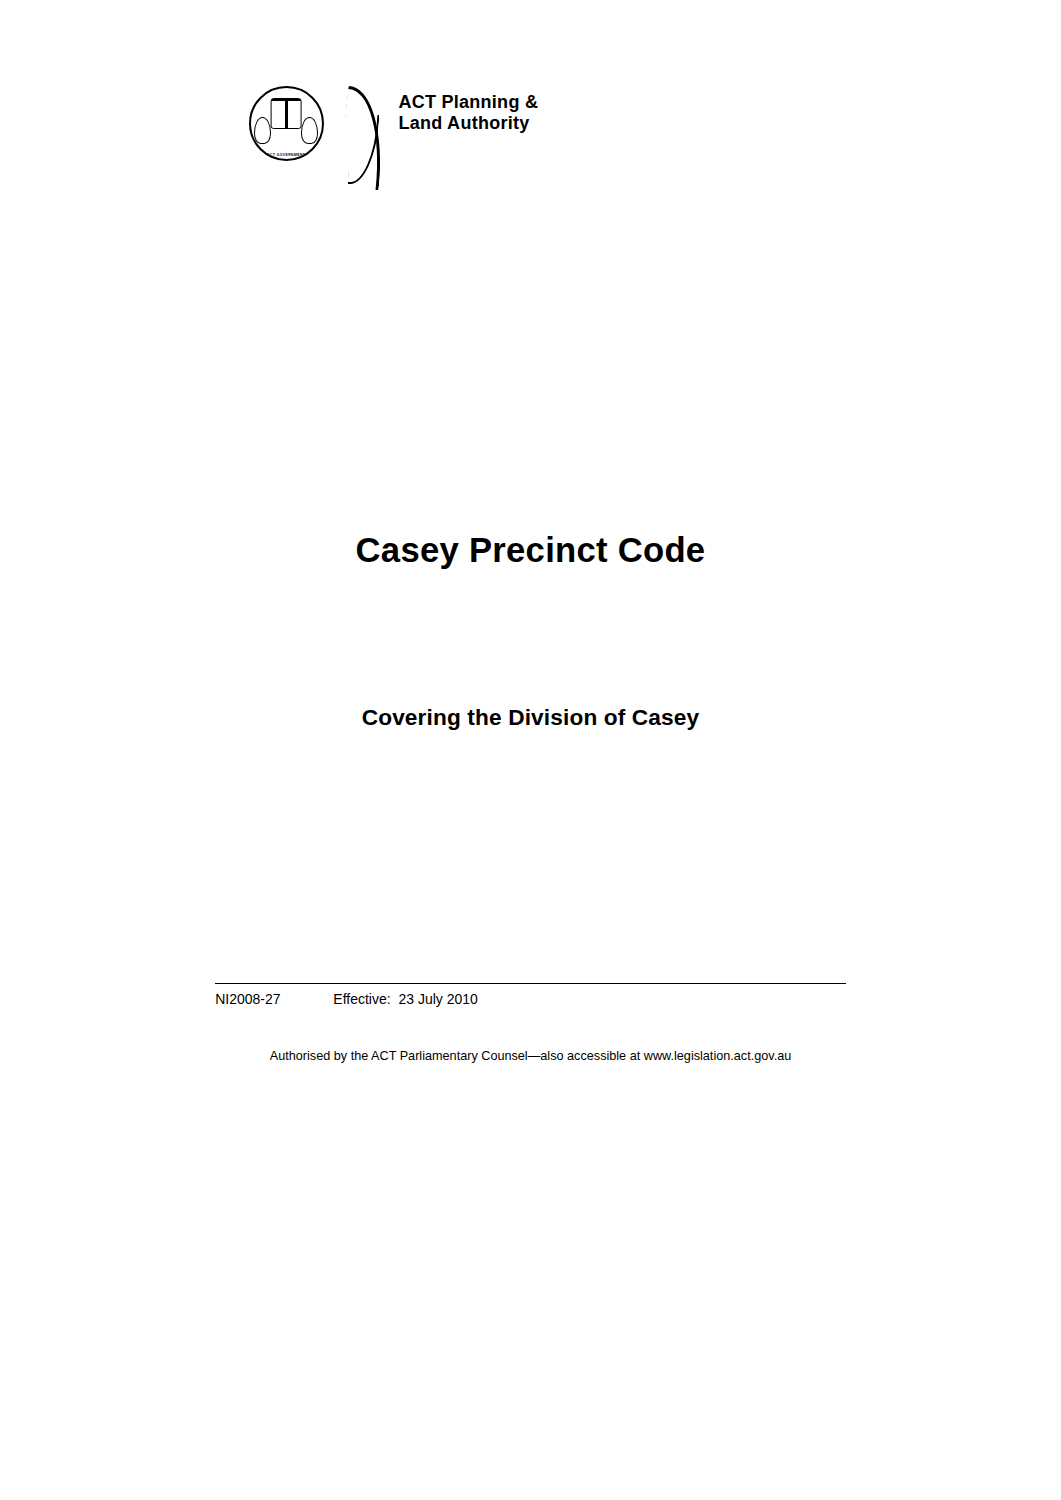ACT Planning &
Land Authority
Casey Precinct Code
Covering the Division of Casey
NI2008-27
Effective: 23 July 2010
Authorised by the ACT Parliamentary Counsel—also accessible at www.legislation.act.gov.au